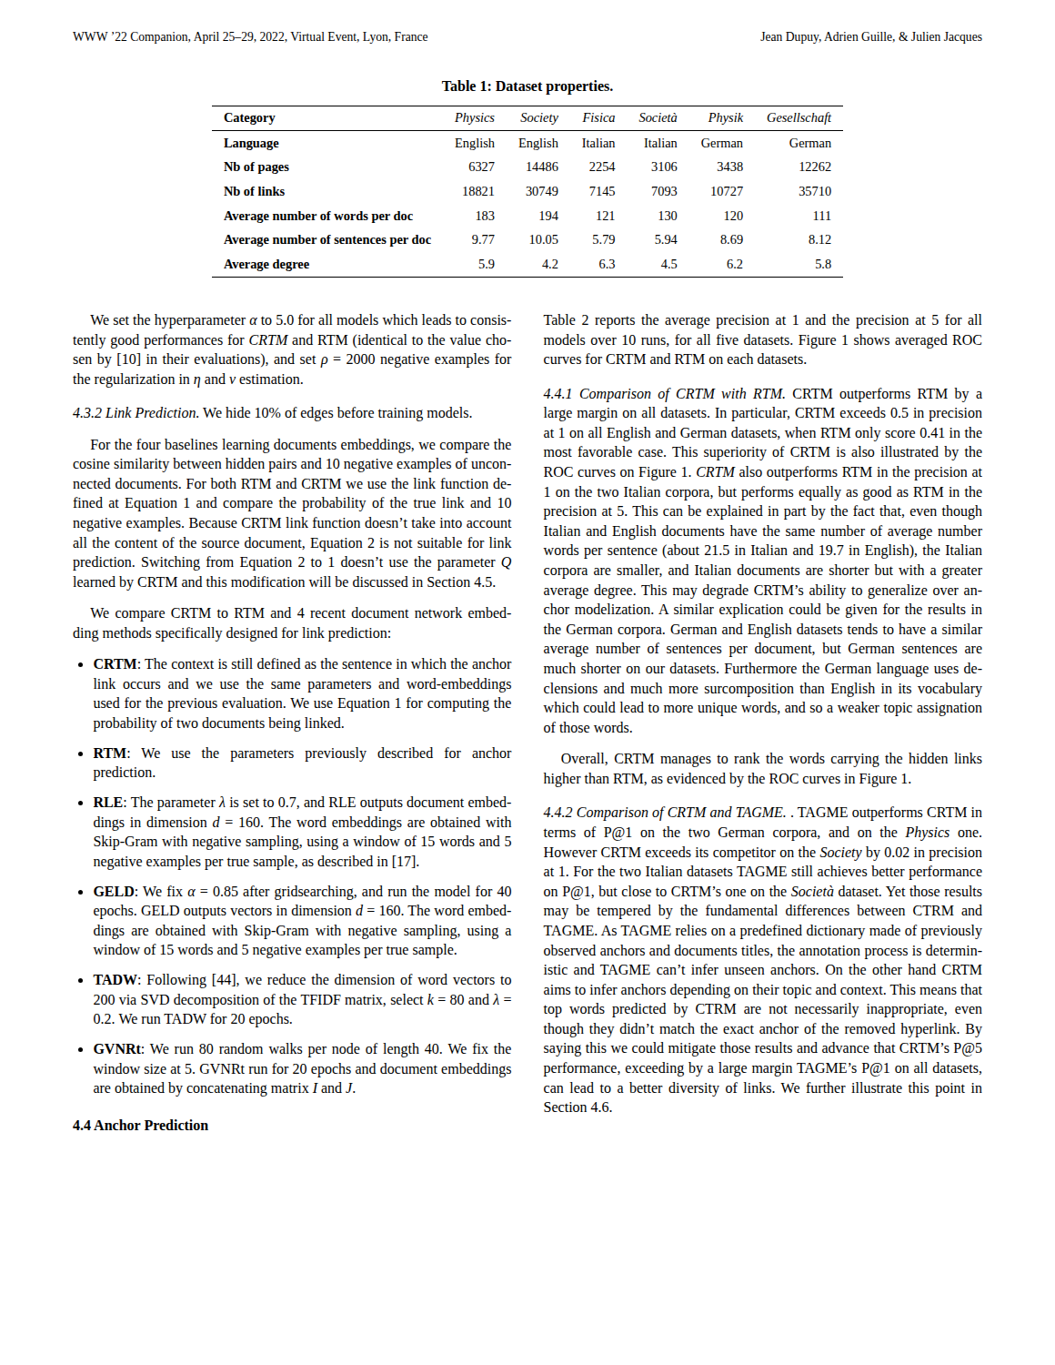WWW ’22 Companion, April 25–29, 2022, Virtual Event, Lyon, France Jean Dupuy, Adrien Guille, & Julien Jacques
Table 1: Dataset properties.
| Category | Physics | Society | Fisica | Società | Physik | Gesellschaft |
| --- | --- | --- | --- | --- | --- | --- |
| Language | English | English | Italian | Italian | German | German |
| Nb of pages | 6327 | 14486 | 2254 | 3106 | 3438 | 12262 |
| Nb of links | 18821 | 30749 | 7145 | 7093 | 10727 | 35710 |
| Average number of words per doc | 183 | 194 | 121 | 130 | 120 | 111 |
| Average number of sentences per doc | 9.77 | 10.05 | 5.79 | 5.94 | 8.69 | 8.12 |
| Average degree | 5.9 | 4.2 | 6.3 | 4.5 | 6.2 | 5.8 |
We set the hyperparameter α to 5.0 for all models which leads to consistently good performances for CRTM and RTM (identical to the value chosen by [10] in their evaluations), and set ρ = 2000 negative examples for the regularization in η and ν estimation.
4.3.2 Link Prediction. We hide 10% of edges before training models.
For the four baselines learning documents embeddings, we compare the cosine similarity between hidden pairs and 10 negative examples of unconnected documents. For both RTM and CRTM we use the link function defined at Equation 1 and compare the probability of the true link and 10 negative examples. Because CRTM link function doesn’t take into account all the content of the source document, Equation 2 is not suitable for link prediction. Switching from Equation 2 to 1 doesn’t use the parameter Q learned by CRTM and this modification will be discussed in Section 4.5.
We compare CRTM to RTM and 4 recent document network embedding methods specifically designed for link prediction:
CRTM: The context is still defined as the sentence in which the anchor link occurs and we use the same parameters and word-embeddings used for the previous evaluation. We use Equation 1 for computing the probability of two documents being linked.
RTM: We use the parameters previously described for anchor prediction.
RLE: The parameter λ is set to 0.7, and RLE outputs document embeddings in dimension d = 160. The word embeddings are obtained with Skip-Gram with negative sampling, using a window of 15 words and 5 negative examples per true sample, as described in [17].
GELD: We fix α = 0.85 after gridsearching, and run the model for 40 epochs. GELD outputs vectors in dimension d = 160. The word embeddings are obtained with Skip-Gram with negative sampling, using a window of 15 words and 5 negative examples per true sample.
TADW: Following [44], we reduce the dimension of word vectors to 200 via SVD decomposition of the TFIDF matrix, select k = 80 and λ = 0.2. We run TADW for 20 epochs.
GVNRt: We run 80 random walks per node of length 40. We fix the window size at 5. GVNRt run for 20 epochs and document embeddings are obtained by concatenating matrix I and J.
4.4 Anchor Prediction
Table 2 reports the average precision at 1 and the precision at 5 for all models over 10 runs, for all five datasets. Figure 1 shows averaged ROC curves for CRTM and RTM on each datasets.
4.4.1 Comparison of CRTM with RTM. CRTM outperforms RTM by a large margin on all datasets. In particular, CRTM exceeds 0.5 in precision at 1 on all English and German datasets, when RTM only score 0.41 in the most favorable case. This superiority of CRTM is also illustrated by the ROC curves on Figure 1. CRTM also outperforms RTM in the precision at 1 on the two Italian corpora, but performs equally as good as RTM in the precision at 5. This can be explained in part by the fact that, even though Italian and English documents have the same number of average number words per sentence (about 21.5 in Italian and 19.7 in English), the Italian corpora are smaller, and Italian documents are shorter but with a greater average degree. This may degrade CRTM’s ability to generalize over anchor modelization. A similar explication could be given for the results in the German corpora. German and English datasets tends to have a similar average number of sentences per document, but German sentences are much shorter on our datasets. Furthermore the German language uses declensions and much more surcomposition than English in its vocabulary which could lead to more unique words, and so a weaker topic assignation of those words.
Overall, CRTM manages to rank the words carrying the hidden links higher than RTM, as evidenced by the ROC curves in Figure 1.
4.4.2 Comparison of CRTM and TAGME. . TAGME outperforms CRTM in terms of P@1 on the two German corpora, and on the Physics one. However CRTM exceeds its competitor on the Society by 0.02 in precision at 1. For the two Italian datasets TAGME still achieves better performance on P@1, but close to CRTM’s one on the Società dataset. Yet those results may be tempered by the fundamental differences between CTRM and TAGME. As TAGME relies on a predefined dictionary made of previously observed anchors and documents titles, the annotation process is deterministic and TAGME can’t infer unseen anchors. On the other hand CRTM aims to infer anchors depending on their topic and context. This means that top words predicted by CTRM are not necessarily inappropriate, even though they didn’t match the exact anchor of the removed hyperlink. By saying this we could mitigate those results and advance that CRTM’s P@5 performance, exceeding by a large margin TAGME’s P@1 on all datasets, can lead to a better diversity of links. We further illustrate this point in Section 4.6.